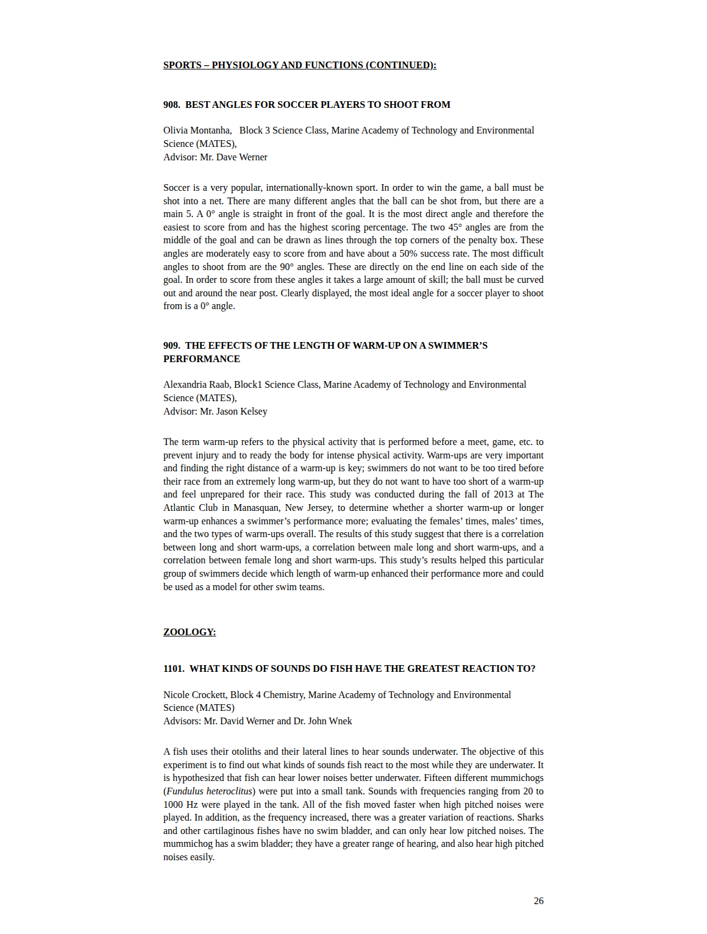SPORTS – PHYSIOLOGY AND FUNCTIONS (CONTINUED):
908. BEST ANGLES FOR SOCCER PLAYERS TO SHOOT FROM
Olivia Montanha, Block 3 Science Class, Marine Academy of Technology and Environmental Science (MATES),
Advisor: Mr. Dave Werner
Soccer is a very popular, internationally-known sport. In order to win the game, a ball must be shot into a net. There are many different angles that the ball can be shot from, but there are a main 5. A 0° angle is straight in front of the goal. It is the most direct angle and therefore the easiest to score from and has the highest scoring percentage. The two 45° angles are from the middle of the goal and can be drawn as lines through the top corners of the penalty box. These angles are moderately easy to score from and have about a 50% success rate. The most difficult angles to shoot from are the 90° angles. These are directly on the end line on each side of the goal. In order to score from these angles it takes a large amount of skill; the ball must be curved out and around the near post. Clearly displayed, the most ideal angle for a soccer player to shoot from is a 0° angle.
909. THE EFFECTS OF THE LENGTH OF WARM-UP ON A SWIMMER’S PERFORMANCE
Alexandria Raab, Block1 Science Class, Marine Academy of Technology and Environmental Science (MATES),
Advisor: Mr. Jason Kelsey
The term warm-up refers to the physical activity that is performed before a meet, game, etc. to prevent injury and to ready the body for intense physical activity. Warm-ups are very important and finding the right distance of a warm-up is key; swimmers do not want to be too tired before their race from an extremely long warm-up, but they do not want to have too short of a warm-up and feel unprepared for their race. This study was conducted during the fall of 2013 at The Atlantic Club in Manasquan, New Jersey, to determine whether a shorter warm-up or longer warm-up enhances a swimmer’s performance more; evaluating the females’ times, males’ times, and the two types of warm-ups overall. The results of this study suggest that there is a correlation between long and short warm-ups, a correlation between male long and short warm-ups, and a correlation between female long and short warm-ups. This study’s results helped this particular group of swimmers decide which length of warm-up enhanced their performance more and could be used as a model for other swim teams.
ZOOLOGY:
1101. WHAT KINDS OF SOUNDS DO FISH HAVE THE GREATEST REACTION TO?
Nicole Crockett, Block 4 Chemistry, Marine Academy of Technology and Environmental Science (MATES)
Advisors: Mr. David Werner and Dr. John Wnek
A fish uses their otoliths and their lateral lines to hear sounds underwater. The objective of this experiment is to find out what kinds of sounds fish react to the most while they are underwater. It is hypothesized that fish can hear lower noises better underwater. Fifteen different mummichogs (Fundulus heteroclitus) were put into a small tank. Sounds with frequencies ranging from 20 to 1000 Hz were played in the tank. All of the fish moved faster when high pitched noises were played. In addition, as the frequency increased, there was a greater variation of reactions. Sharks and other cartilaginous fishes have no swim bladder, and can only hear low pitched noises. The mummichog has a swim bladder; they have a greater range of hearing, and also hear high pitched noises easily.
26